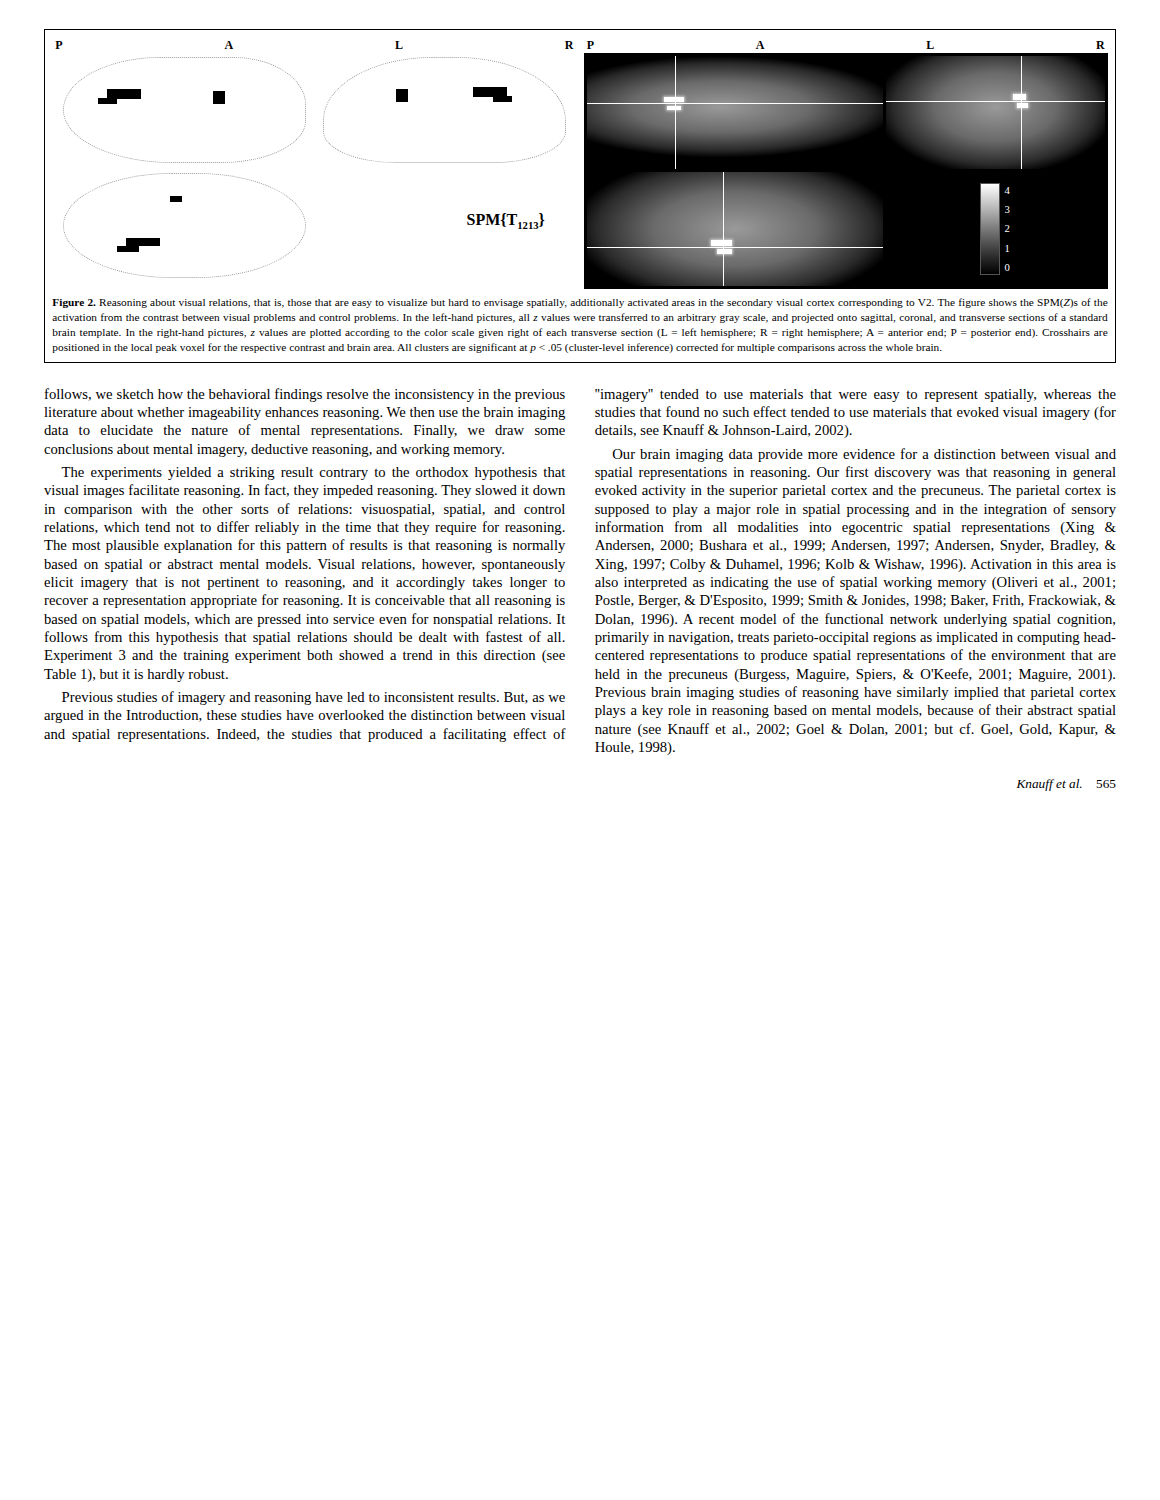PALR
SPM{T1213}
PALR
4 3 2 1 0
Figure 2. Reasoning about visual relations, that is, those that are easy to visualize but hard to envisage spatially, additionally activated areas in the secondary visual cortex corresponding to V2. The figure shows the SPM(Z)s of the activation from the contrast between visual problems and control problems. In the left-hand pictures, all z values were transferred to an arbitrary gray scale, and projected onto sagittal, coronal, and transverse sections of a standard brain template. In the right-hand pictures, z values are plotted according to the color scale given right of each transverse section (L = left hemisphere; R = right hemisphere; A = anterior end; P = posterior end). Crosshairs are positioned in the local peak voxel for the respective contrast and brain area. All clusters are significant at p < .05 (cluster-level inference) corrected for multiple comparisons across the whole brain.
follows, we sketch how the behavioral findings resolve the inconsistency in the previous literature about whether imageability enhances reasoning. We then use the brain imaging data to elucidate the nature of mental representations. Finally, we draw some conclusions about mental imagery, deductive reasoning, and working memory.
The experiments yielded a striking result contrary to the orthodox hypothesis that visual images facilitate reasoning. In fact, they impeded reasoning. They slowed it down in comparison with the other sorts of relations: visuospatial, spatial, and control relations, which tend not to differ reliably in the time that they require for reasoning. The most plausible explanation for this pattern of results is that reasoning is normally based on spatial or abstract mental models. Visual relations, however, spontaneously elicit imagery that is not pertinent to reasoning, and it accordingly takes longer to recover a representation appropriate for reasoning. It is conceivable that all reasoning is based on spatial models, which are pressed into service even for nonspatial relations. It follows from this hypothesis that spatial relations should be dealt with fastest of all. Experiment 3 and the training experiment both showed a trend in this direction (see Table 1), but it is hardly robust.
Previous studies of imagery and reasoning have led to inconsistent results. But, as we argued in the Introduction, these studies have overlooked the distinction between visual and spatial representations. Indeed, the studies that produced a facilitating effect of ''imagery'' tended to use materials that were easy to represent spatially, whereas the studies that found no such effect tended to use materials that evoked visual imagery (for details, see Knauff & Johnson-Laird, 2002).
Our brain imaging data provide more evidence for a distinction between visual and spatial representations in reasoning. Our first discovery was that reasoning in general evoked activity in the superior parietal cortex and the precuneus. The parietal cortex is supposed to play a major role in spatial processing and in the integration of sensory information from all modalities into egocentric spatial representations (Xing & Andersen, 2000; Bushara et al., 1999; Andersen, 1997; Andersen, Snyder, Bradley, & Xing, 1997; Colby & Duhamel, 1996; Kolb & Wishaw, 1996). Activation in this area is also interpreted as indicating the use of spatial working memory (Oliveri et al., 2001; Postle, Berger, & D'Esposito, 1999; Smith & Jonides, 1998; Baker, Frith, Frackowiak, & Dolan, 1996). A recent model of the functional network underlying spatial cognition, primarily in navigation, treats parieto-occipital regions as implicated in computing head-centered representations to produce spatial representations of the environment that are held in the precuneus (Burgess, Maguire, Spiers, & O'Keefe, 2001; Maguire, 2001). Previous brain imaging studies of reasoning have similarly implied that parietal cortex plays a key role in reasoning based on mental models, because of their abstract spatial nature (see Knauff et al., 2002; Goel & Dolan, 2001; but cf. Goel, Gold, Kapur, & Houle, 1998).
Knauff et al. 565